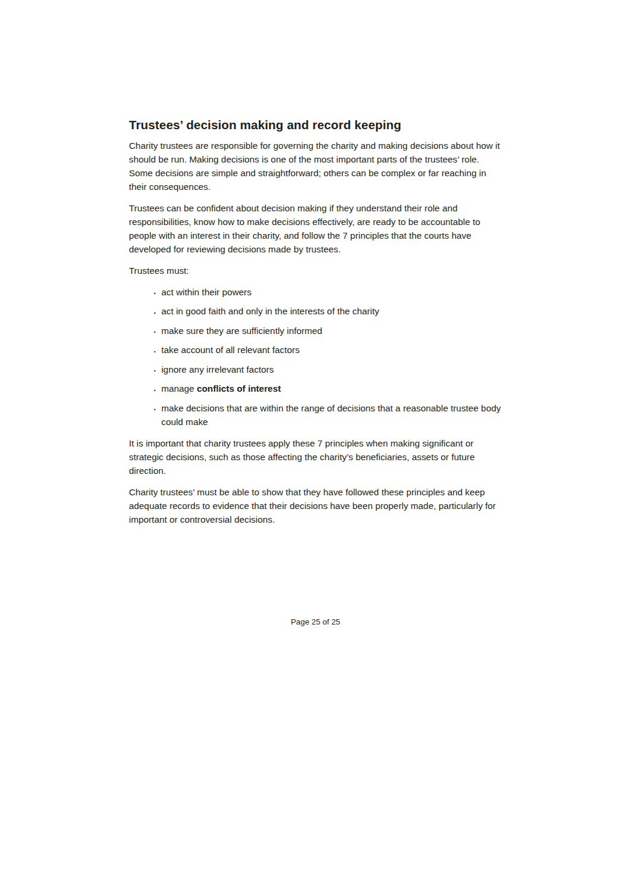Trustees’ decision making and record keeping
Charity trustees are responsible for governing the charity and making decisions about how it should be run. Making decisions is one of the most important parts of the trustees’ role. Some decisions are simple and straightforward; others can be complex or far reaching in their consequences.
Trustees can be confident about decision making if they understand their role and responsibilities, know how to make decisions effectively, are ready to be accountable to people with an interest in their charity, and follow the 7 principles that the courts have developed for reviewing decisions made by trustees.
Trustees must:
act within their powers
act in good faith and only in the interests of the charity
make sure they are sufficiently informed
take account of all relevant factors
ignore any irrelevant factors
manage conflicts of interest
make decisions that are within the range of decisions that a reasonable trustee body could make
It is important that charity trustees apply these 7 principles when making significant or strategic decisions, such as those affecting the charity’s beneficiaries, assets or future direction.
Charity trustees’ must be able to show that they have followed these principles and keep adequate records to evidence that their decisions have been properly made, particularly for important or controversial decisions.
Page 25 of 25